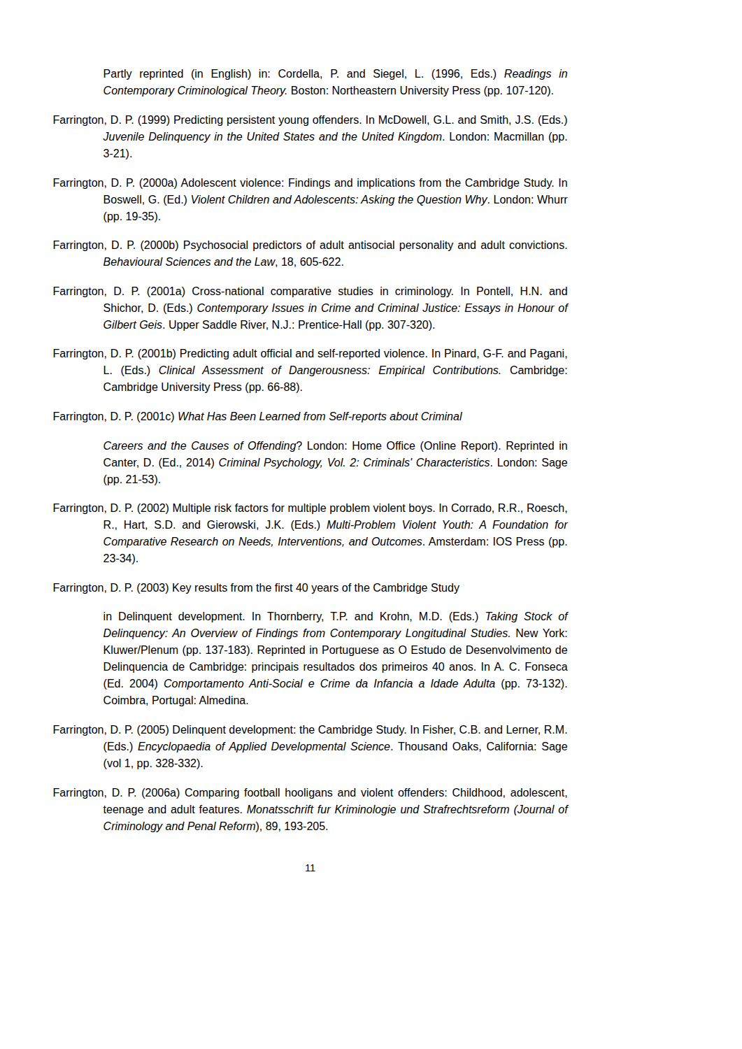Partly reprinted (in English) in: Cordella, P. and Siegel, L. (1996, Eds.) Readings in Contemporary Criminological Theory. Boston: Northeastern University Press (pp. 107-120).
Farrington, D. P. (1999) Predicting persistent young offenders. In McDowell, G.L. and Smith, J.S. (Eds.) Juvenile Delinquency in the United States and the United Kingdom. London: Macmillan (pp. 3-21).
Farrington, D. P. (2000a) Adolescent violence: Findings and implications from the Cambridge Study. In Boswell, G. (Ed.) Violent Children and Adolescents: Asking the Question Why. London: Whurr (pp. 19-35).
Farrington, D. P. (2000b) Psychosocial predictors of adult antisocial personality and adult convictions. Behavioural Sciences and the Law, 18, 605-622.
Farrington, D. P. (2001a) Cross-national comparative studies in criminology. In Pontell, H.N. and Shichor, D. (Eds.) Contemporary Issues in Crime and Criminal Justice: Essays in Honour of Gilbert Geis. Upper Saddle River, N.J.: Prentice-Hall (pp. 307-320).
Farrington, D. P. (2001b) Predicting adult official and self-reported violence. In Pinard, G-F. and Pagani, L. (Eds.) Clinical Assessment of Dangerousness: Empirical Contributions. Cambridge: Cambridge University Press (pp. 66-88).
Farrington, D. P. (2001c) What Has Been Learned from Self-reports about Criminal
Careers and the Causes of Offending? London: Home Office (Online Report). Reprinted in Canter, D. (Ed., 2014) Criminal Psychology, Vol. 2: Criminals' Characteristics. London: Sage (pp. 21-53).
Farrington, D. P. (2002) Multiple risk factors for multiple problem violent boys. In Corrado, R.R., Roesch, R., Hart, S.D. and Gierowski, J.K. (Eds.) Multi-Problem Violent Youth: A Foundation for Comparative Research on Needs, Interventions, and Outcomes. Amsterdam: IOS Press (pp. 23-34).
Farrington, D. P. (2003) Key results from the first 40 years of the Cambridge Study
in Delinquent development. In Thornberry, T.P. and Krohn, M.D. (Eds.) Taking Stock of Delinquency: An Overview of Findings from Contemporary Longitudinal Studies. New York: Kluwer/Plenum (pp. 137-183). Reprinted in Portuguese as O Estudo de Desenvolvimento de Delinquencia de Cambridge: principais resultados dos primeiros 40 anos. In A. C. Fonseca (Ed. 2004) Comportamento Anti-Social e Crime da Infancia a Idade Adulta (pp. 73-132). Coimbra, Portugal: Almedina.
Farrington, D. P. (2005) Delinquent development: the Cambridge Study. In Fisher, C.B. and Lerner, R.M. (Eds.) Encyclopaedia of Applied Developmental Science. Thousand Oaks, California: Sage (vol 1, pp. 328-332).
Farrington, D. P. (2006a) Comparing football hooligans and violent offenders: Childhood, adolescent, teenage and adult features. Monatsschrift fur Kriminologie und Strafrechtsreform (Journal of Criminology and Penal Reform), 89, 193-205.
11